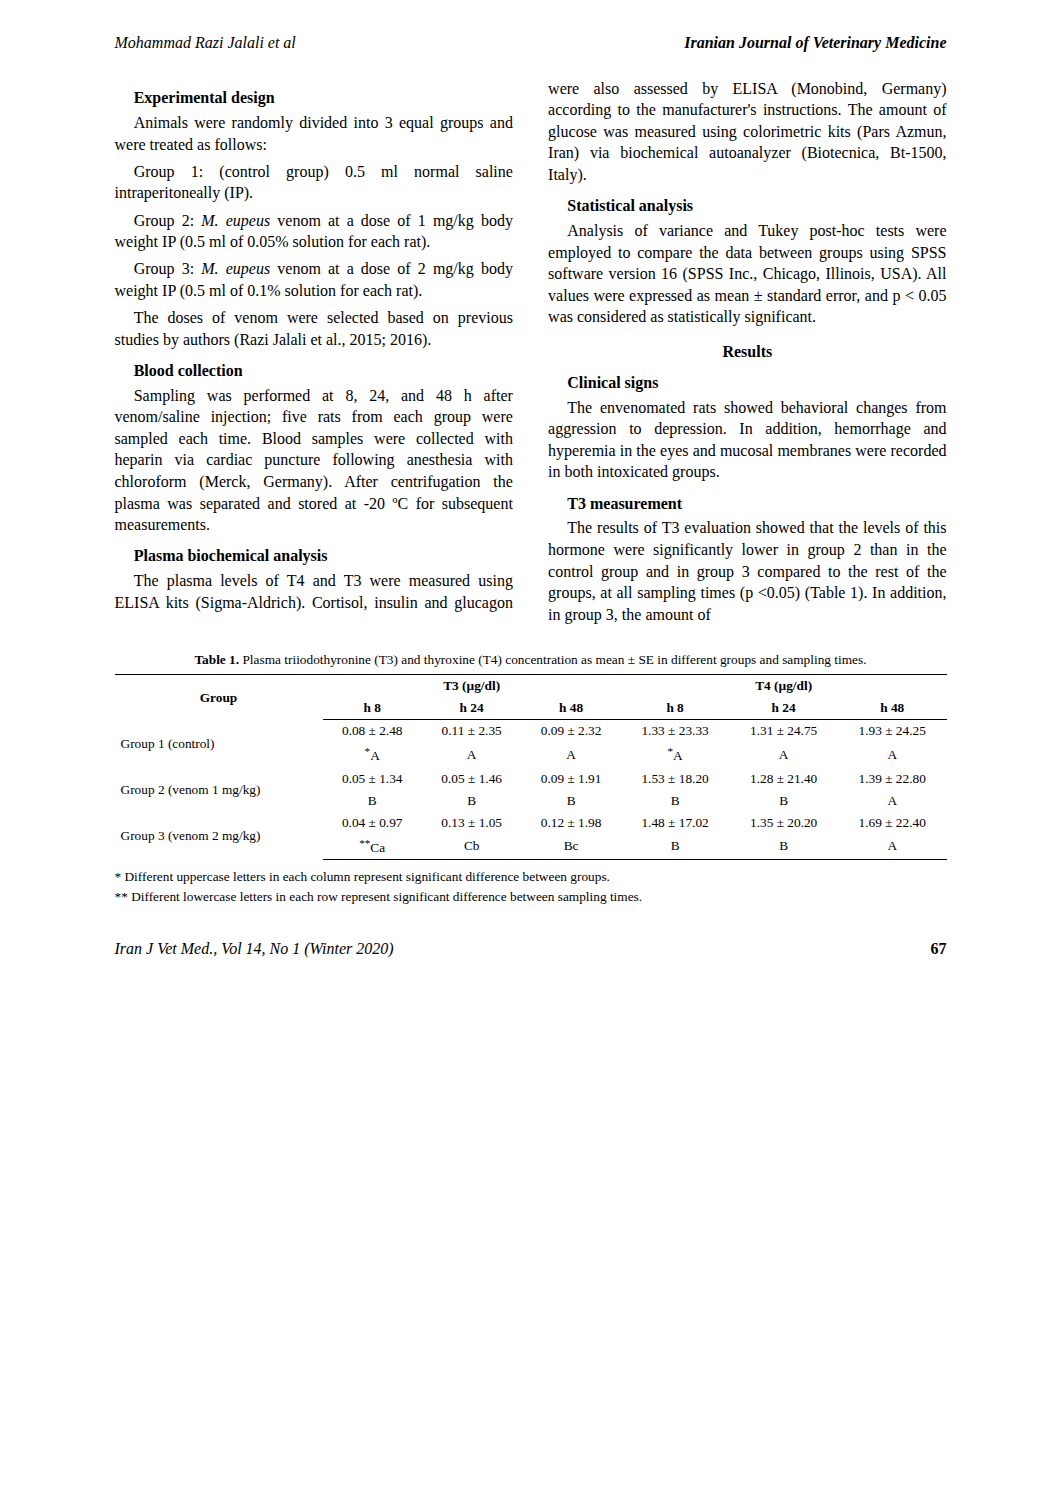Mohammad Razi Jalali et al
Iranian Journal of Veterinary Medicine
Experimental design
Animals were randomly divided into 3 equal groups and were treated as follows:
Group 1: (control group) 0.5 ml normal saline intraperitoneally (IP).
Group 2: M. eupeus venom at a dose of 1 mg/kg body weight IP (0.5 ml of 0.05% solution for each rat).
Group 3: M. eupeus venom at a dose of 2 mg/kg body weight IP (0.5 ml of 0.1% solution for each rat).
The doses of venom were selected based on previous studies by authors (Razi Jalali et al., 2015; 2016).
Blood collection
Sampling was performed at 8, 24, and 48 h after venom/saline injection; five rats from each group were sampled each time. Blood samples were collected with heparin via cardiac puncture following anesthesia with chloroform (Merck, Germany). After centrifugation the plasma was separated and stored at -20 ºC for subsequent measurements.
Plasma biochemical analysis
The plasma levels of T4 and T3 were measured using ELISA kits (Sigma-Aldrich). Cortisol, insulin and glucagon were also assessed by ELISA (Monobind, Germany) according to the manufacturer's instructions. The amount of glucose was measured using colorimetric kits (Pars Azmun, Iran) via biochemical autoanalyzer (Biotecnica, Bt-1500, Italy).
Statistical analysis
Analysis of variance and Tukey post-hoc tests were employed to compare the data between groups using SPSS software version 16 (SPSS Inc., Chicago, Illinois, USA). All values were expressed as mean ± standard error, and p < 0.05 was considered as statistically significant.
Results
Clinical signs
The envenomated rats showed behavioral changes from aggression to depression. In addition, hemorrhage and hyperemia in the eyes and mucosal membranes were recorded in both intoxicated groups.
T3 measurement
The results of T3 evaluation showed that the levels of this hormone were significantly lower in group 2 than in the control group and in group 3 compared to the rest of the groups, at all sampling times (p <0.05) (Table 1). In addition, in group 3, the amount of
Table 1. Plasma triiodothyronine (T3) and thyroxine (T4) concentration as mean ± SE in different groups and sampling times.
| Group | T3 (µg/dl) | T4 (µg/dl) |
| --- | --- | --- |
| h 8 | h 24 | h 48 | h 8 | h 24 | h 48 |
| Group 1 (control) | 0.08 ± 2.48 | 0.11 ± 2.35 | 0.09 ± 2.32 | 1.33 ± 23.33 | 1.31 ± 24.75 | 1.93 ± 24.25 |
| * A | A | A | * A | A | A |
| Group 2 (venom 1 mg/kg) | 0.05 ± 1.34 | 0.05 ± 1.46 | 0.09 ± 1.91 | 1.53 ± 18.20 | 1.28 ± 21.40 | 1.39 ± 22.80 |
| B | B | B | B | B | A |
| Group 3 (venom 2 mg/kg) | 0.04 ± 0.97 | 0.13 ± 1.05 | 0.12 ± 1.98 | 1.48 ± 17.02 | 1.35 ± 20.20 | 1.69 ± 22.40 |
| ** Ca | Cb | Bc | B | B | A |
* Different uppercase letters in each column represent significant difference between groups.
** Different lowercase letters in each row represent significant difference between sampling times.
Iran J Vet Med., Vol 14, No 1 (Winter 2020)
67